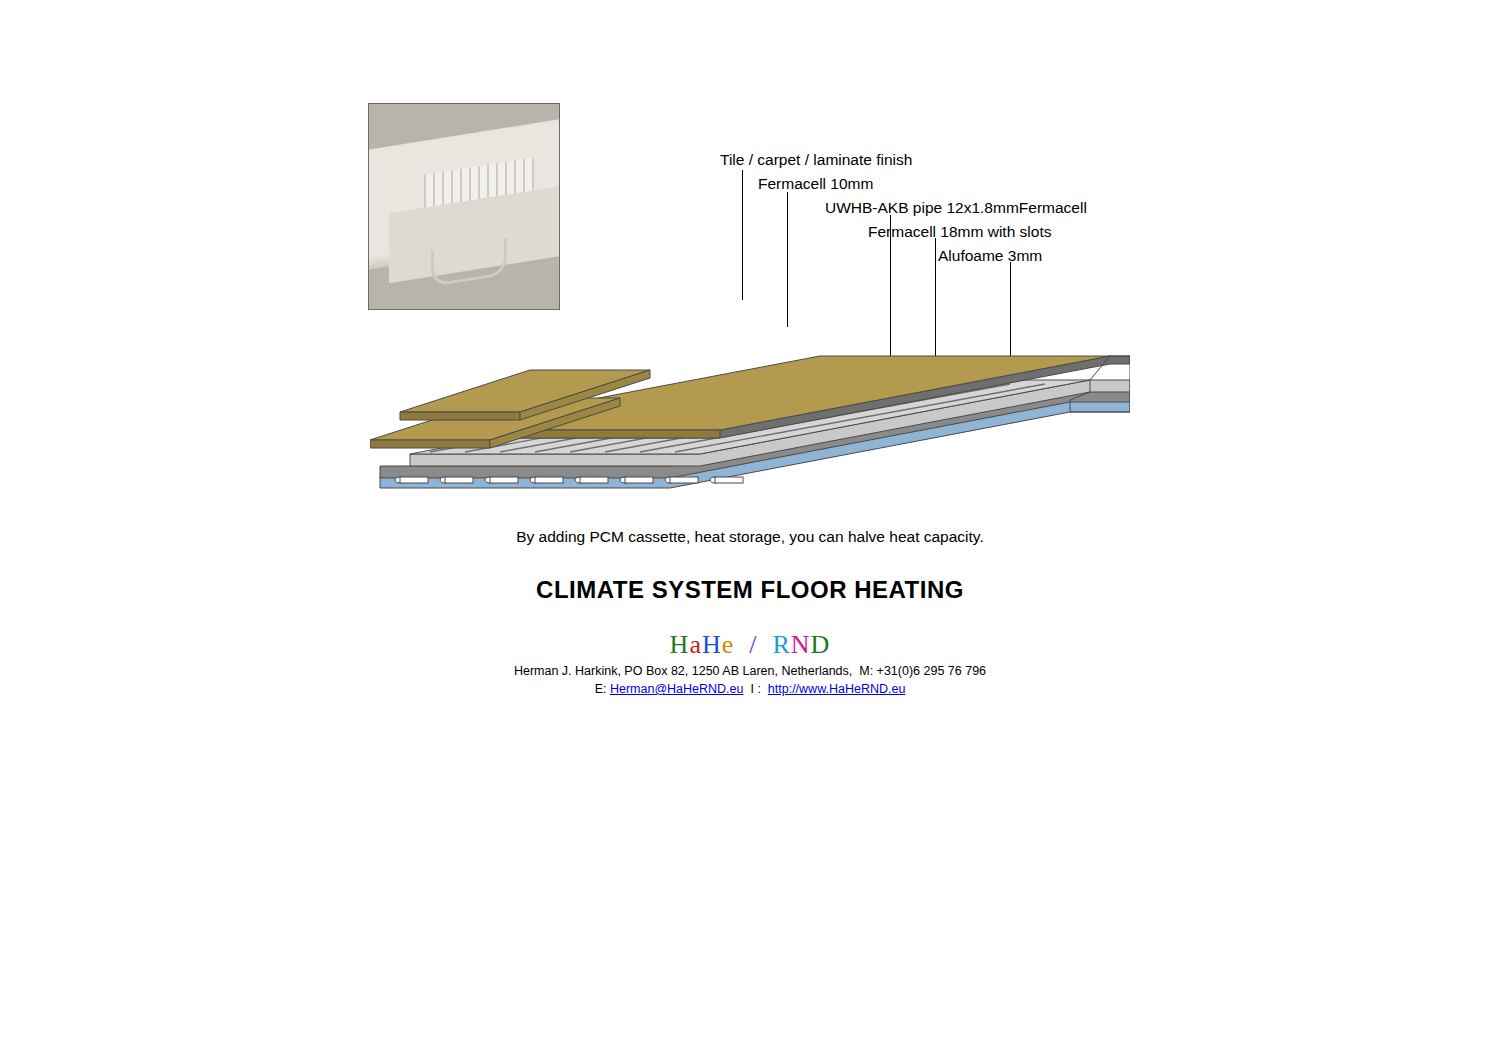Tile / carpet / laminate finish
Fermacell 10mm
UWHB-AKB pipe 12x1.8mmFermacell
Fermacell 18mm with slots
Alufoame 3mm
By adding PCM cassette, heat storage, you can halve heat capacity.
CLIMATE SYSTEM FLOOR HEATING
HaHe / RND
Herman J. Harkink, PO Box 82, 1250 AB Laren, Netherlands, M: +31(0)6 295 76 796
E: Herman@HaHeRND.eu I : http://www.HaHeRND.eu